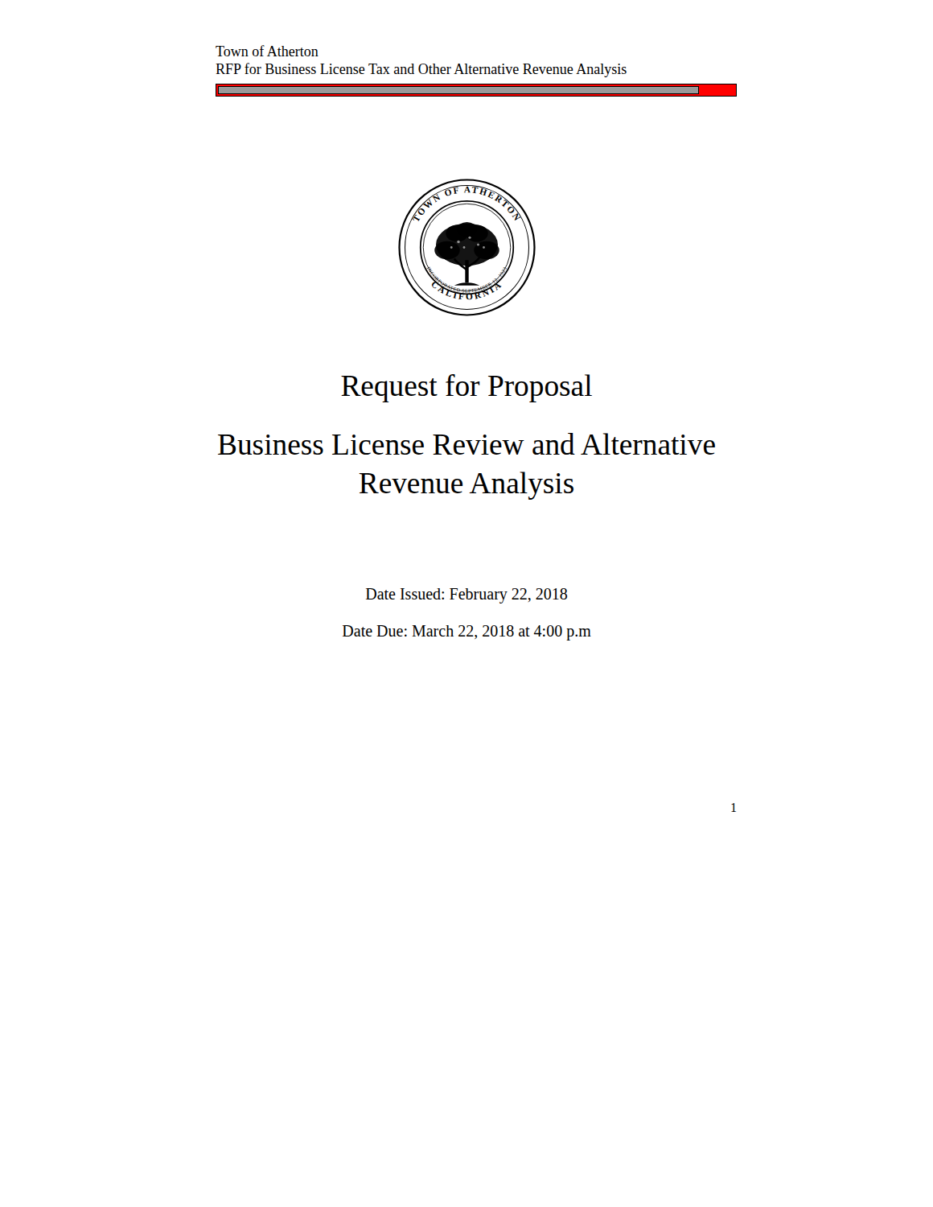Town of Atherton
RFP for Business License Tax and Other Alternative Revenue Analysis
TOWN OF ATHERTON CALIFORNIA INCORPORATED SEPTEMBER 12, 1923
Request for Proposal
Business License Review and Alternative
Revenue Analysis
Date Issued: February 22, 2018
Date Due: March 22, 2018 at 4:00 p.m
1